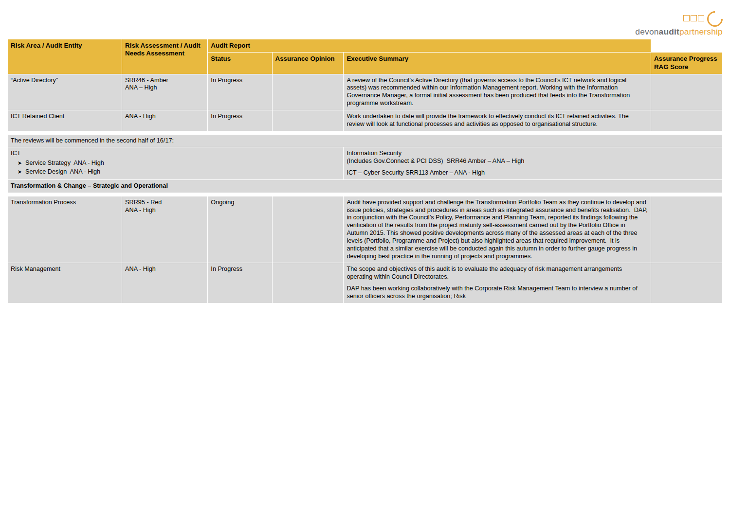devon audit partnership
| Risk Area / Audit Entity | Risk Assessment / Audit Needs Assessment | Audit Report | |
| --- | --- | --- | --- |
| Status | Assurance Opinion | Executive Summary | Assurance Progress RAG Score |
| “Active Directory” | SRR46 - Amber ANA – High | In Progress | | A review of the Council’s Active Directory (that governs access to the Council’s ICT network and logical assets) was recommended within our Information Management report. Working with the Information Governance Manager, a formal initial assessment has been produced that feeds into the Transformation programme workstream. | |
| ICT Retained Client | ANA - High | In Progress | | Work undertaken to date will provide the framework to effectively conduct its ICT retained activities. The review will look at functional processes and activities as opposed to organisational structure. | |
| The reviews will be commenced in the second half of 16/17: |
| ICT Service Strategy ANA - High Service Design ANA - High | Information Security (Includes Gov.Connect & PCI DSS) SRR46 Amber – ANA – High ICT – Cyber Security SRR113 Amber – ANA - High |
| Transformation & Change – Strategic and Operational |
| Transformation Process | SRR95 - Red ANA - High | Ongoing | | Audit have provided support and challenge the Transformation Portfolio Team as they continue to develop and issue policies, strategies and procedures in areas such as integrated assurance and benefits realisation. DAP, in conjunction with the Council’s Policy, Performance and Planning Team, reported its findings following the verification of the results from the project maturity self-assessment carried out by the Portfolio Office in Autumn 2015. This showed positive developments across many of the assessed areas at each of the three levels (Portfolio, Programme and Project) but also highlighted areas that required improvement. It is anticipated that a similar exercise will be conducted again this autumn in order to further gauge progress in developing best practice in the running of projects and programmes. | |
| Risk Management | ANA - High | In Progress | | The scope and objectives of this audit is to evaluate the adequacy of risk management arrangements operating within Council Directorates. DAP has been working collaboratively with the Corporate Risk Management Team to interview a number of senior officers across the organisation; Risk | |